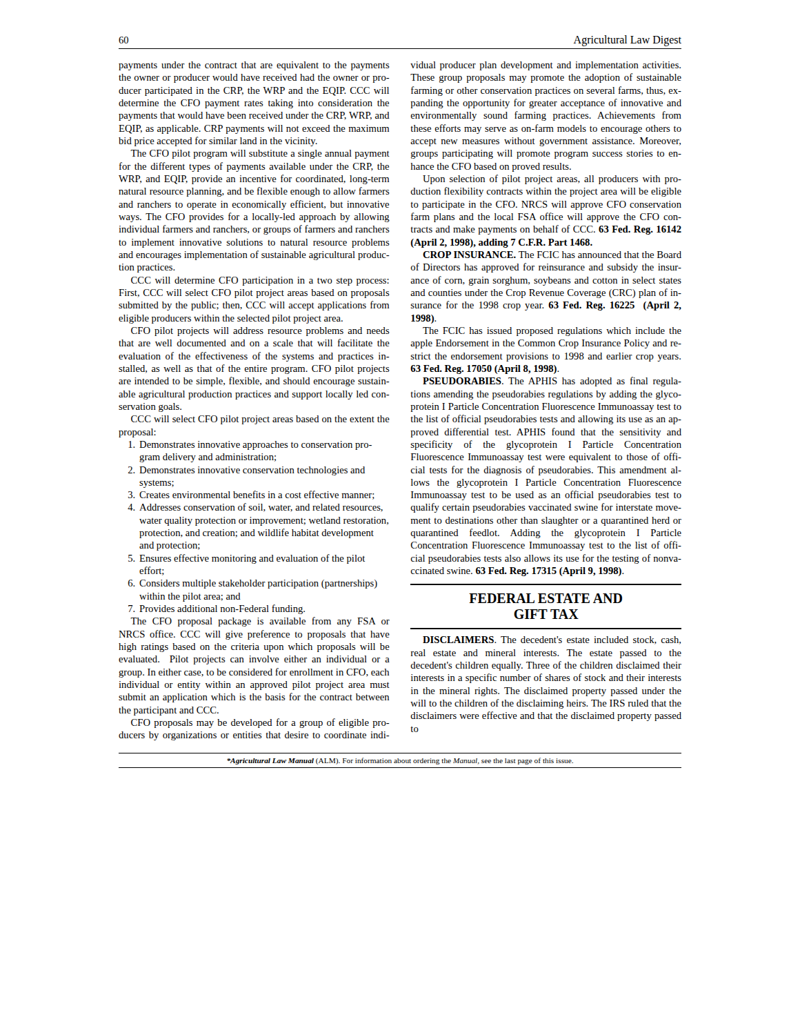60
Agricultural Law Digest
payments under the contract that are equivalent to the payments the owner or producer would have received had the owner or producer participated in the CRP, the WRP and the EQIP. CCC will determine the CFO payment rates taking into consideration the payments that would have been received under the CRP, WRP, and EQIP, as applicable. CRP payments will not exceed the maximum bid price accepted for similar land in the vicinity.
The CFO pilot program will substitute a single annual payment for the different types of payments available under the CRP, the WRP, and EQIP, provide an incentive for coordinated, long-term natural resource planning, and be flexible enough to allow farmers and ranchers to operate in economically efficient, but innovative ways. The CFO provides for a locally-led approach by allowing individual farmers and ranchers, or groups of farmers and ranchers to implement innovative solutions to natural resource problems and encourages implementation of sustainable agricultural production practices.
CCC will determine CFO participation in a two step process: First, CCC will select CFO pilot project areas based on proposals submitted by the public; then, CCC will accept applications from eligible producers within the selected pilot project area.
CFO pilot projects will address resource problems and needs that are well documented and on a scale that will facilitate the evaluation of the effectiveness of the systems and practices installed, as well as that of the entire program. CFO pilot projects are intended to be simple, flexible, and should encourage sustainable agricultural production practices and support locally led conservation goals.
CCC will select CFO pilot project areas based on the extent the proposal:
Demonstrates innovative approaches to conservation program delivery and administration;
Demonstrates innovative conservation technologies and systems;
Creates environmental benefits in a cost effective manner;
Addresses conservation of soil, water, and related resources, water quality protection or improvement; wetland restoration, protection, and creation; and wildlife habitat development and protection;
Ensures effective monitoring and evaluation of the pilot effort;
Considers multiple stakeholder participation (partnerships) within the pilot area; and
Provides additional non-Federal funding.
The CFO proposal package is available from any FSA or NRCS office. CCC will give preference to proposals that have high ratings based on the criteria upon which proposals will be evaluated. Pilot projects can involve either an individual or a group. In either case, to be considered for enrollment in CFO, each individual or entity within an approved pilot project area must submit an application which is the basis for the contract between the participant and CCC.
CFO proposals may be developed for a group of eligible producers by organizations or entities that desire to coordinate individual producer plan development and implementation activities. These group proposals may promote the adoption of sustainable farming or other conservation practices on several farms, thus, expanding the opportunity for greater acceptance of innovative and environmentally sound farming practices. Achievements from these efforts may serve as on-farm models to encourage others to accept new measures without government assistance. Moreover, groups participating will promote program success stories to enhance the CFO based on proved results.
Upon selection of pilot project areas, all producers with production flexibility contracts within the project area will be eligible to participate in the CFO. NRCS will approve CFO conservation farm plans and the local FSA office will approve the CFO contracts and make payments on behalf of CCC. 63 Fed. Reg. 16142 (April 2, 1998), adding 7 C.F.R. Part 1468.
CROP INSURANCE. The FCIC has announced that the Board of Directors has approved for reinsurance and subsidy the insurance of corn, grain sorghum, soybeans and cotton in select states and counties under the Crop Revenue Coverage (CRC) plan of insurance for the 1998 crop year. 63 Fed. Reg. 16225 (April 2, 1998).
The FCIC has issued proposed regulations which include the apple Endorsement in the Common Crop Insurance Policy and restrict the endorsement provisions to 1998 and earlier crop years. 63 Fed. Reg. 17050 (April 8, 1998).
PSEUDORABIES. The APHIS has adopted as final regulations amending the pseudorabies regulations by adding the glycoprotein I Particle Concentration Fluorescence Immunoassay test to the list of official pseudorabies tests and allowing its use as an approved differential test. APHIS found that the sensitivity and specificity of the glycoprotein I Particle Concentration Fluorescence Immunoassay test were equivalent to those of official tests for the diagnosis of pseudorabies. This amendment allows the glycoprotein I Particle Concentration Fluorescence Immunoassay test to be used as an official pseudorabies test to qualify certain pseudorabies vaccinated swine for interstate movement to destinations other than slaughter or a quarantined herd or quarantined feedlot. Adding the glycoprotein I Particle Concentration Fluorescence Immunoassay test to the list of official pseudorabies tests also allows its use for the testing of nonvaccinated swine. 63 Fed. Reg. 17315 (April 9, 1998).
FEDERAL ESTATE AND GIFT TAX
DISCLAIMERS. The decedent's estate included stock, cash, real estate and mineral interests. The estate passed to the decedent's children equally. Three of the children disclaimed their interests in a specific number of shares of stock and their interests in the mineral rights. The disclaimed property passed under the will to the children of the disclaiming heirs. The IRS ruled that the disclaimers were effective and that the disclaimed property passed to
*Agricultural Law Manual (ALM). For information about ordering the Manual, see the last page of this issue.